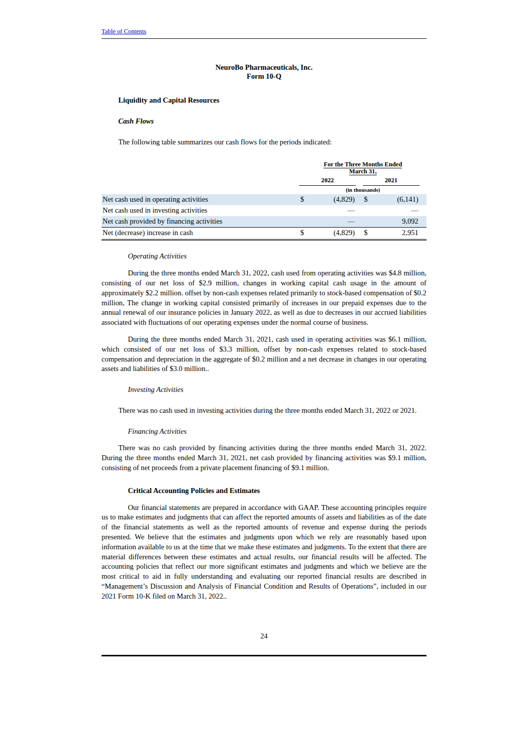Table of Contents
NeuroBo Pharmaceuticals, Inc.
Form 10-Q
Liquidity and Capital Resources
Cash Flows
The following table summarizes our cash flows for the periods indicated:
| | For the Three Months Ended March 31, |
| | 2022 | | 2021 | |
| | (in thousands) |
| Net cash used in operating activities | $ | (4,829) | | $ | (6,141) | |
| Net cash used in investing activities | | — | | | — | |
| Net cash provided by financing activities | | — | | | 9,092 | |
| Net (decrease) increase in cash | $ | (4,829) | | $ | 2,951 | |
Operating Activities
During the three months ended March 31, 2022, cash used from operating activities was $4.8 million, consisting of our net loss of $2.9 million, changes in working capital cash usage in the amount of approximately $2.2 million. offset by non-cash expenses related primarily to stock-based compensation of $0.2 million, The change in working capital consisted primarily of increases in our prepaid expenses due to the annual renewal of our insurance policies in January 2022, as well as due to decreases in our accrued liabilities associated with fluctuations of our operating expenses under the normal course of business.
During the three months ended March 31, 2021, cash used in operating activities was $6.1 million, which consisted of our net loss of $3.3 million, offset by non-cash expenses related to stock-based compensation and depreciation in the aggregate of $0.2 million and a net decrease in changes in our operating assets and liabilities of $3.0 million..
Investing Activities
There was no cash used in investing activities during the three months ended March 31, 2022 or 2021.
Financing Activities
There was no cash provided by financing activities during the three months ended March 31, 2022. During the three months ended March 31, 2021, net cash provided by financing activities was $9.1 million, consisting of net proceeds from a private placement financing of $9.1 million.
Critical Accounting Policies and Estimates
Our financial statements are prepared in accordance with GAAP. These accounting principles require us to make estimates and judgments that can affect the reported amounts of assets and liabilities as of the date of the financial statements as well as the reported amounts of revenue and expense during the periods presented. We believe that the estimates and judgments upon which we rely are reasonably based upon information available to us at the time that we make these estimates and judgments. To the extent that there are material differences between these estimates and actual results, our financial results will be affected. The accounting policies that reflect our more significant estimates and judgments and which we believe are the most critical to aid in fully understanding and evaluating our reported financial results are described in “Management’s Discussion and Analysis of Financial Condition and Results of Operations”, included in our 2021 Form 10-K filed on March 31, 2022..
24